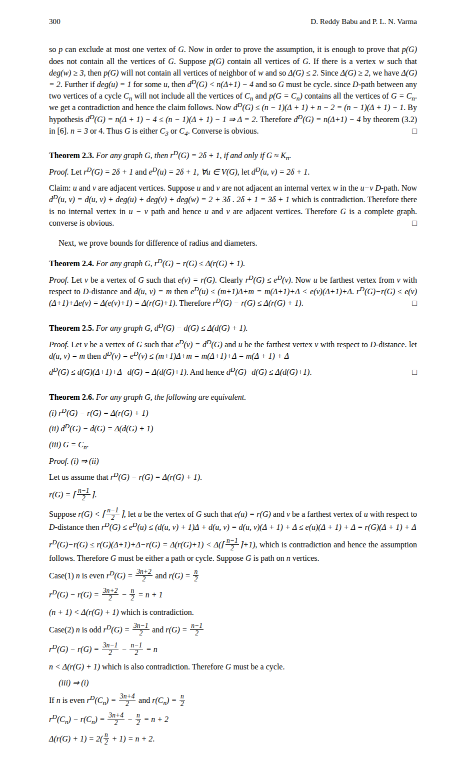300 D. Reddy Babu and P. L. N. Varma
so p can exclude at most one vertex of G. Now in order to prove the assumption, it is enough to prove that p(G) does not contain all the vertices of G. Suppose p(G) contain all vertices of G. If there is a vertex w such that deg(w) ≥ 3, then p(G) will not contain all vertices of neighbor of w and so Δ(G) ≤ 2. Since Δ(G) ≥ 2, we have Δ(G) = 2. Further if deg(u) = 1 for some u, then dD(G) < n(Δ+1) − 4 and so G must be cycle. since D-path between any two vertices of a cycle Cn will not include all the vertices of Cn and p(G = Cn) contains all the vertices of G = Cn. we get a contradiction and hence the claim follows. Now dD(G) ≤ (n − 1)(Δ + 1) + n − 2 = (n − 1)(Δ + 1) − 1. By hypothesis dD(G) = n(Δ + 1) − 4 ≤ (n − 1)(Δ + 1) − 1 ⇒ Δ = 2. Therefore dD(G) = n(Δ+1) − 4 by theorem (3.2) in [6]. n = 3 or 4. Thus G is either C3 or C4. Converse is obvious. □
Theorem 2.3. For any graph G, then rD(G) = 2δ + 1, if and only if G ≈ Kn.
Proof. Let rD(G) = 2δ + 1 and eD(u) = 2δ + 1, ∀u ∈ V(G), let dD(u, v) = 2δ + 1.
Claim: u and v are adjacent vertices. Suppose u and v are not adjacent an internal vertex w in the u−v D-path. Now dD(u, v) = d(u, v) + deg(u) + deg(v) + deg(w) = 2 + 3δ . 2δ + 1 = 3δ + 1 which is contradiction. Therefore there is no internal vertex in u − v path and hence u and v are adjacent vertices. Therefore G is a complete graph. converse is obvious. □
Next, we prove bounds for difference of radius and diameters.
Theorem 2.4. For any graph G, rD(G) − r(G) ≤ Δ(r(G) + 1).
Proof. Let v be a vertex of G such that e(v) = r(G). Clearly rD(G) ≤ eD(v). Now u be farthest vertex from v with respect to D-distance and d(u, v) = m then eD(u) ≤ (m+1)Δ+m = m(Δ+1)+Δ < e(v)(Δ+1)+Δ. rD(G)−r(G) ≤ e(v)(Δ+1)+Δe(v) = Δ(e(v)+1) = Δ(r(G)+1). Therefore rD(G) − r(G) ≤ Δ(r(G) + 1). □
Theorem 2.5. For any graph G, dD(G) − d(G) ≤ Δ(d(G) + 1).
Proof. Let v be a vertex of G such that eD(v) = dD(G) and u be the farthest vertex v with respect to D-distance. let d(u, v) = m then dD(v) = eD(v) ≤ (m+1)Δ+m = m(Δ+1)+Δ = m(Δ + 1) + Δ
dD(G) ≤ d(G)(Δ+1)+Δ−d(G) = Δ(d(G)+1). And hence dD(G)−d(G) ≤ Δ(d(G)+1). □
Theorem 2.6. For any graph G, the following are equivalent.
(i) rD(G) − r(G) = Δ(r(G) + 1)
(ii) dD(G) − d(G) = Δ(d(G) + 1)
(iii) G = Cn.
Proof. (i) ⇒ (ii)
Let us assume that rD(G) − r(G) = Δ(r(G) + 1).
r(G) = ⌈n−12⌉.
Suppose r(G) < ⌈n−12⌉, let u be the vertex of G such that e(u) = r(G) and v be a farthest vertex of u with respect to D-distance then rD(G) ≤ eD(u) ≤ (d(u, v) + 1)Δ + d(u, v) = d(u, v)(Δ + 1) + Δ ≤ e(u)(Δ + 1) + Δ = r(G)(Δ + 1) + Δ
rD(G)−r(G) ≤ r(G)(Δ+1)+Δ−r(G) = Δ(r(G)+1) < Δ(⌈n−12⌉+1), which is contradiction and hence the assumption follows. Therefore G must be either a path or cycle. Suppose G is path on n vertices.
Case(1) n is even rD(G) = 3n+22 and r(G) = n 2
rD(G) − r(G) = 3n+22 − n 2 = n + 1
(n + 1) < Δ(r(G) + 1) which is contradiction.
Case(2) n is odd rD(G) = 3n−12 and r(G) = n−12
rD(G) − r(G) = 3n−12 − n−12 = n
n < Δ(r(G) + 1) which is also contradiction. Therefore G must be a cycle.
(iii) ⇒ (i)
If n is even rD(Cn) = 3n+42 and r(Cn) = n 2
rD(Cn) − r(Cn) = 3n+42 − n 2 = n + 2
Δ(r(G) + 1) = 2(n 2 + 1) = n + 2.